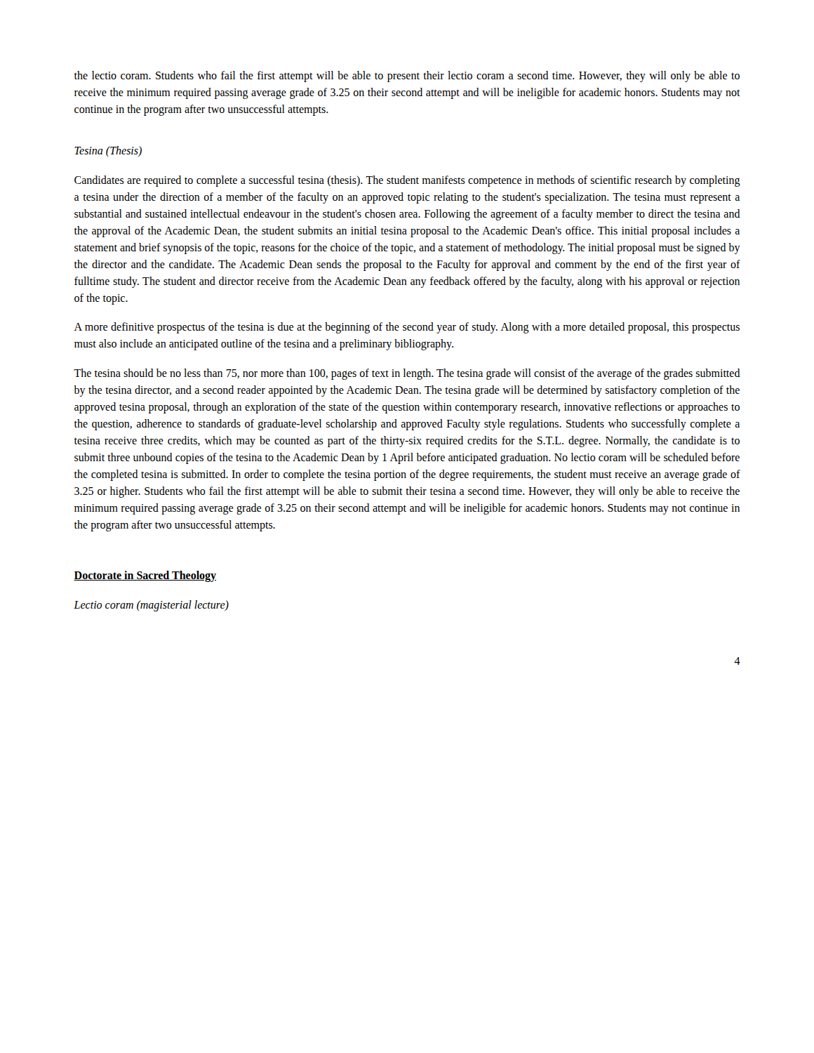the lectio coram. Students who fail the first attempt will be able to present their lectio coram a second time. However, they will only be able to receive the minimum required passing average grade of 3.25 on their second attempt and will be ineligible for academic honors. Students may not continue in the program after two unsuccessful attempts.
Tesina (Thesis)
Candidates are required to complete a successful tesina (thesis). The student manifests competence in methods of scientific research by completing a tesina under the direction of a member of the faculty on an approved topic relating to the student's specialization. The tesina must represent a substantial and sustained intellectual endeavour in the student's chosen area. Following the agreement of a faculty member to direct the tesina and the approval of the Academic Dean, the student submits an initial tesina proposal to the Academic Dean's office. This initial proposal includes a statement and brief synopsis of the topic, reasons for the choice of the topic, and a statement of methodology. The initial proposal must be signed by the director and the candidate. The Academic Dean sends the proposal to the Faculty for approval and comment by the end of the first year of fulltime study. The student and director receive from the Academic Dean any feedback offered by the faculty, along with his approval or rejection of the topic.
A more definitive prospectus of the tesina is due at the beginning of the second year of study. Along with a more detailed proposal, this prospectus must also include an anticipated outline of the tesina and a preliminary bibliography.
The tesina should be no less than 75, nor more than 100, pages of text in length. The tesina grade will consist of the average of the grades submitted by the tesina director, and a second reader appointed by the Academic Dean. The tesina grade will be determined by satisfactory completion of the approved tesina proposal, through an exploration of the state of the question within contemporary research, innovative reflections or approaches to the question, adherence to standards of graduate-level scholarship and approved Faculty style regulations. Students who successfully complete a tesina receive three credits, which may be counted as part of the thirty-six required credits for the S.T.L. degree. Normally, the candidate is to submit three unbound copies of the tesina to the Academic Dean by 1 April before anticipated graduation. No lectio coram will be scheduled before the completed tesina is submitted. In order to complete the tesina portion of the degree requirements, the student must receive an average grade of 3.25 or higher. Students who fail the first attempt will be able to submit their tesina a second time. However, they will only be able to receive the minimum required passing average grade of 3.25 on their second attempt and will be ineligible for academic honors. Students may not continue in the program after two unsuccessful attempts.
Doctorate in Sacred Theology
Lectio coram (magisterial lecture)
4